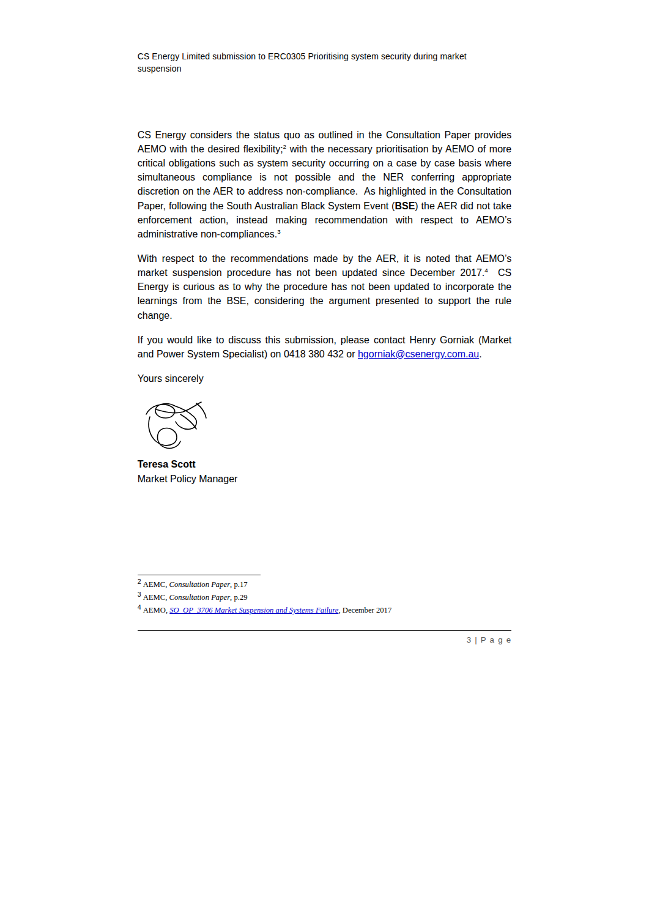CS Energy Limited submission to ERC0305 Prioritising system security during market suspension
CS Energy considers the status quo as outlined in the Consultation Paper provides AEMO with the desired flexibility;2 with the necessary prioritisation by AEMO of more critical obligations such as system security occurring on a case by case basis where simultaneous compliance is not possible and the NER conferring appropriate discretion on the AER to address non-compliance. As highlighted in the Consultation Paper, following the South Australian Black System Event (BSE) the AER did not take enforcement action, instead making recommendation with respect to AEMO’s administrative non-compliances.3
With respect to the recommendations made by the AER, it is noted that AEMO’s market suspension procedure has not been updated since December 2017.4 CS Energy is curious as to why the procedure has not been updated to incorporate the learnings from the BSE, considering the argument presented to support the rule change.
If you would like to discuss this submission, please contact Henry Gorniak (Market and Power System Specialist) on 0418 380 432 or hgorniak@csenergy.com.au.
Yours sincerely
Teresa Scott
Market Policy Manager
2 AEMC, Consultation Paper, p.17
3 AEMC, Consultation Paper, p.29
4 AEMO, SO_OP_3706 Market Suspension and Systems Failure, December 2017
3 | P a g e